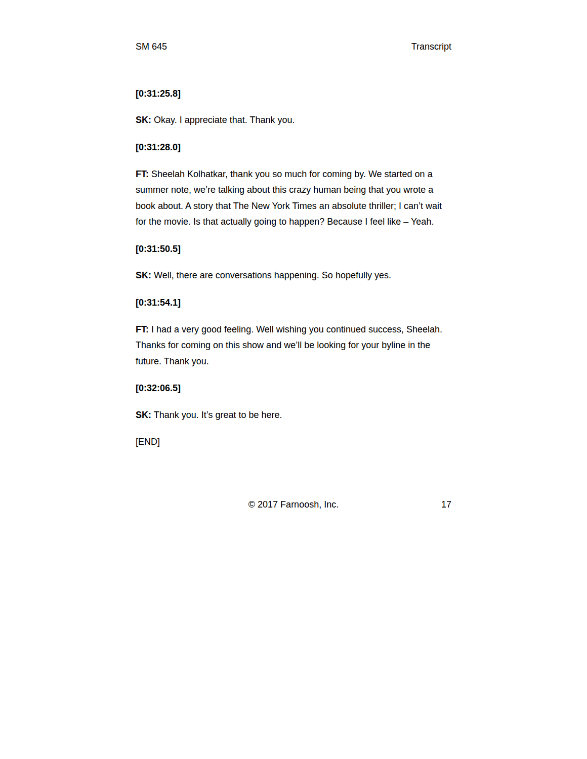SM 645 Transcript
[0:31:25.8]
SK: Okay. I appreciate that. Thank you.
[0:31:28.0]
FT: Sheelah Kolhatkar, thank you so much for coming by. We started on a summer note, we’re talking about this crazy human being that you wrote a book about. A story that The New York Times an absolute thriller; I can’t wait for the movie. Is that actually going to happen? Because I feel like – Yeah.
[0:31:50.5]
SK: Well, there are conversations happening. So hopefully yes.
[0:31:54.1]
FT: I had a very good feeling. Well wishing you continued success, Sheelah. Thanks for coming on this show and we’ll be looking for your byline in the future. Thank you.
[0:32:06.5]
SK: Thank you. It’s great to be here.
[END]
© 2017 Farnoosh, Inc. 17